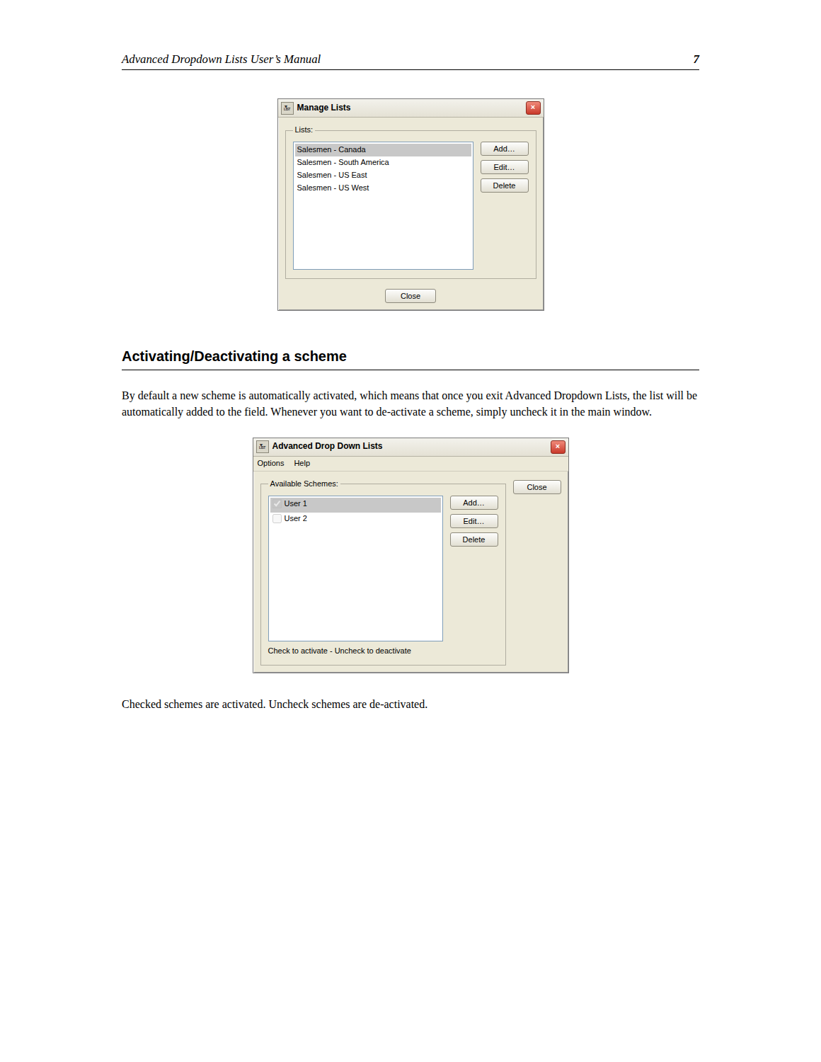Advanced Dropdown Lists User’s Manual 7
LIST Manage Lists ×
Lists:
Salesmen - Canada
Salesmen - South America
Salesmen - US East
Salesmen - US West
Add… Edit… Delete
Close
Activating/Deactivating a scheme
By default a new scheme is automatically activated, which means that once you exit Advanced Dropdown Lists, the list will be automatically added to the field. Whenever you want to de-activate a scheme, simply uncheck it in the main window.
LIST Advanced Drop Down Lists ×
Options Help
Available Schemes:
User 1
User 2
Add… Edit… Delete
Check to activate - Uncheck to deactivate
Close
Checked schemes are activated. Uncheck schemes are de-activated.